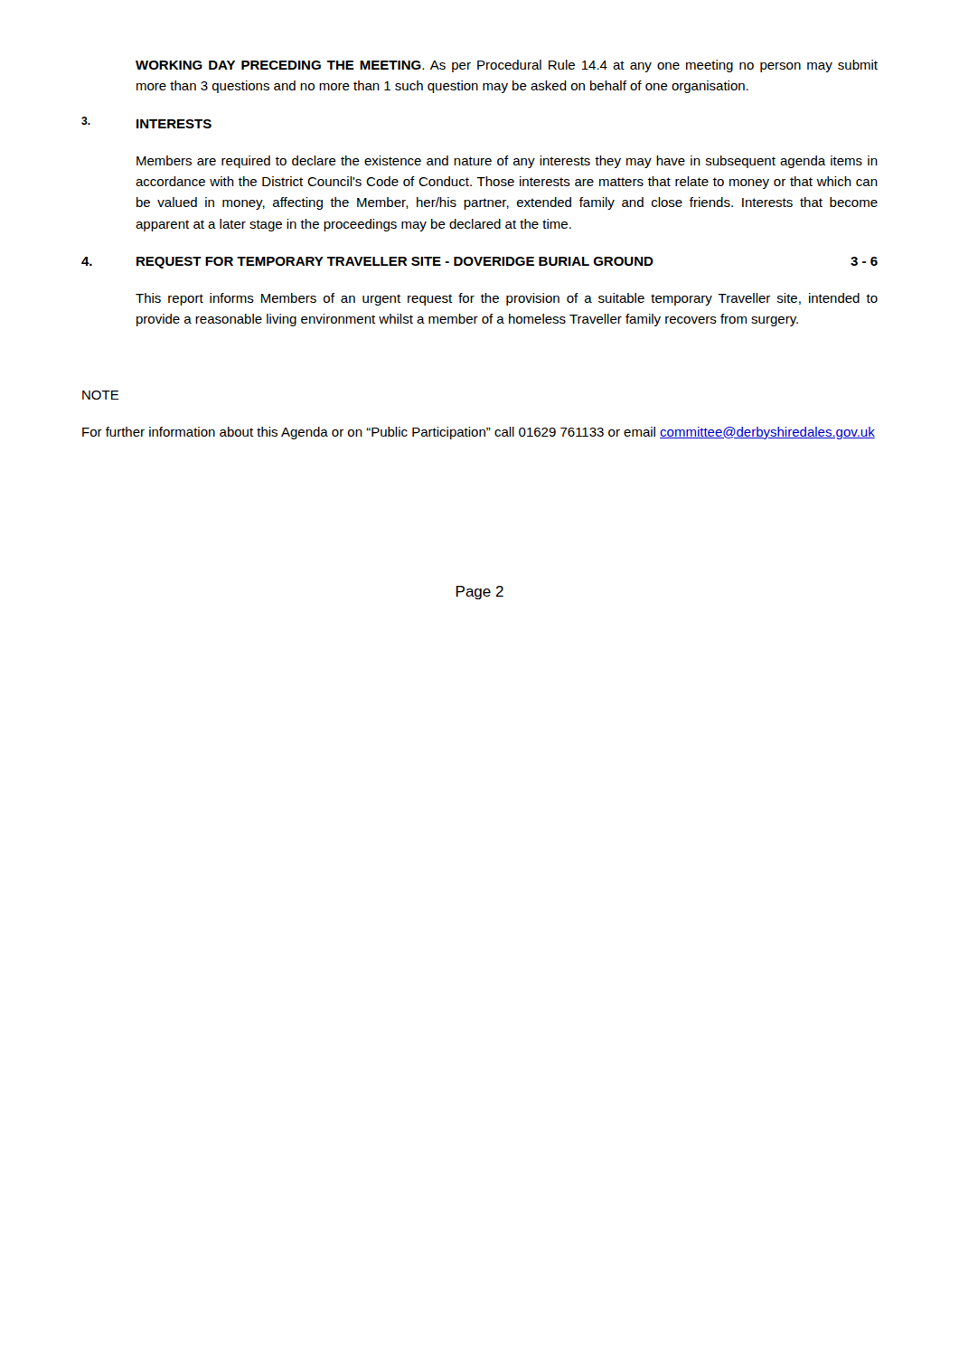WORKING DAY PRECEDING THE MEETING. As per Procedural Rule 14.4 at any one meeting no person may submit more than 3 questions and no more than 1 such question may be asked on behalf of one organisation.
3.
Interests
Members are required to declare the existence and nature of any interests they may have in subsequent agenda items in accordance with the District Council's Code of Conduct. Those interests are matters that relate to money or that which can be valued in money, affecting the Member, her/his partner, extended family and close friends. Interests that become apparent at a later stage in the proceedings may be declared at the time.
4.
Request for Temporary Traveller Site - Doveridge Burial Ground
3 - 6
This report informs Members of an urgent request for the provision of a suitable temporary Traveller site, intended to provide a reasonable living environment whilst a member of a homeless Traveller family recovers from surgery.
NOTE
For further information about this Agenda or on “Public Participation” call 01629 761133 or email committee@derbyshiredales.gov.uk
Page 2